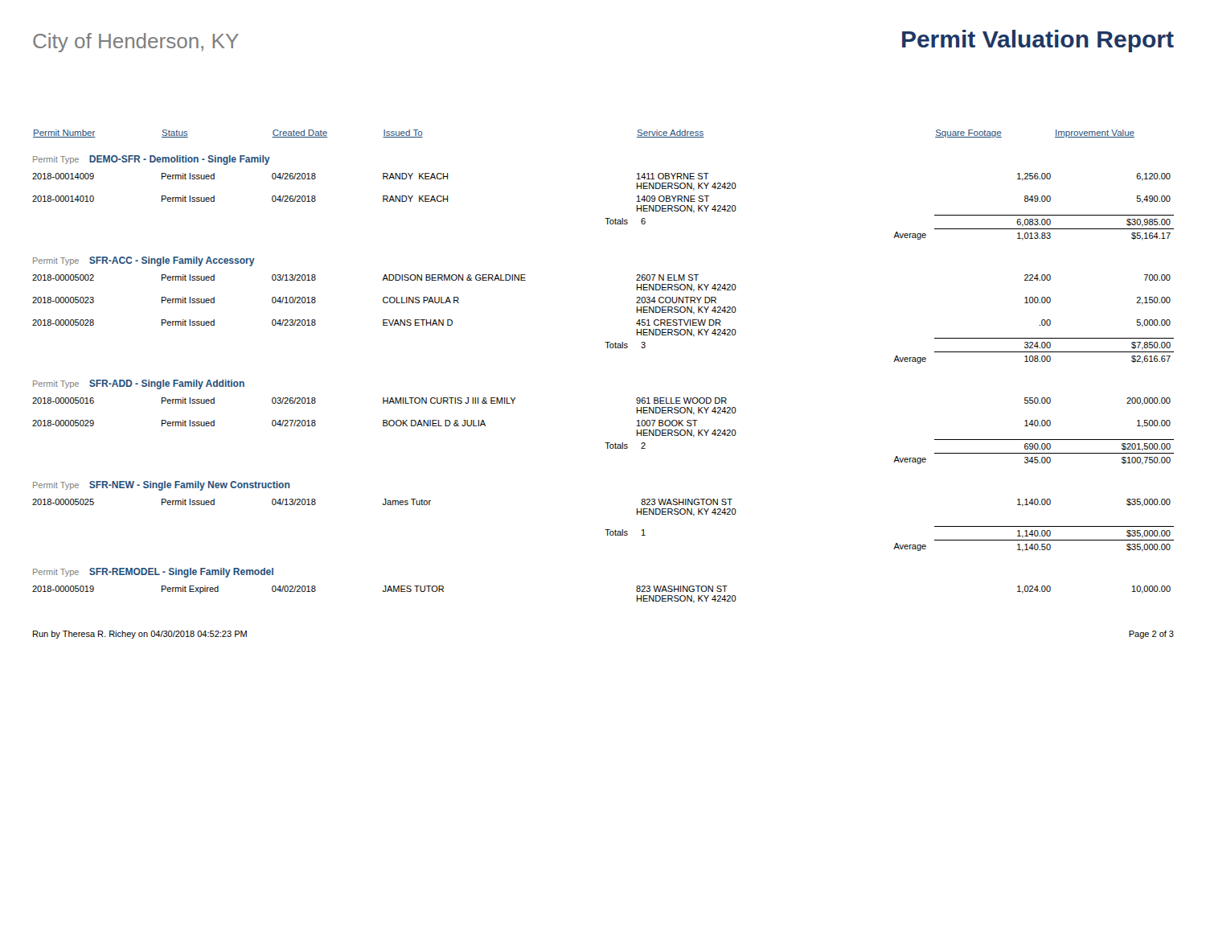City of Henderson, KY
Permit Valuation Report
| Permit Number | Status | Created Date | Issued To | Service Address | Square Footage | Improvement Value |
| --- | --- | --- | --- | --- | --- | --- |
| Permit Type DEMO-SFR - Demolition - Single Family |
| 2018-00014009 | Permit Issued | 04/26/2018 | RANDY KEACH | 1411 OBYRNE ST HENDERSON, KY 42420 | 1,256.00 | 6,120.00 |
| 2018-00014010 | Permit Issued | 04/26/2018 | RANDY KEACH | 1409 OBYRNE ST HENDERSON, KY 42420 | 849.00 | 5,490.00 |
| | Totals | 6 | 6,083.00 | $30,985.00 |
| | Average | 1,013.83 | $5,164.17 |
| Permit Type SFR-ACC - Single Family Accessory |
| 2018-00005002 | Permit Issued | 03/13/2018 | ADDISON BERMON & GERALDINE | 2607 N ELM ST HENDERSON, KY 42420 | 224.00 | 700.00 |
| 2018-00005023 | Permit Issued | 04/10/2018 | COLLINS PAULA R | 2034 COUNTRY DR HENDERSON, KY 42420 | 100.00 | 2,150.00 |
| 2018-00005028 | Permit Issued | 04/23/2018 | EVANS ETHAN D | 451 CRESTVIEW DR HENDERSON, KY 42420 | .00 | 5,000.00 |
| | Totals | 3 | 324.00 | $7,850.00 |
| | Average | 108.00 | $2,616.67 |
| Permit Type SFR-ADD - Single Family Addition |
| 2018-00005016 | Permit Issued | 03/26/2018 | HAMILTON CURTIS J III & EMILY | 961 BELLE WOOD DR HENDERSON, KY 42420 | 550.00 | 200,000.00 |
| 2018-00005029 | Permit Issued | 04/27/2018 | BOOK DANIEL D & JULIA | 1007 BOOK ST HENDERSON, KY 42420 | 140.00 | 1,500.00 |
| | Totals | 2 | 690.00 | $201,500.00 |
| | Average | 345.00 | $100,750.00 |
| Permit Type SFR-NEW - Single Family New Construction |
| 2018-00005025 | Permit Issued | 04/13/2018 | James Tutor | 823 WASHINGTON ST HENDERSON, KY 42420 | 1,140.00 | $35,000.00 |
| | Totals | 1 | 1,140.00 | $35,000.00 |
| | Average | 1,140.50 | $35,000.00 |
| Permit Type SFR-REMODEL - Single Family Remodel |
| 2018-00005019 | Permit Expired | 04/02/2018 | JAMES TUTOR | 823 WASHINGTON ST HENDERSON, KY 42420 | 1,024.00 | 10,000.00 |
Run by Theresa R. Richey on 04/30/2018 04:52:23 PM
Page 2 of 3